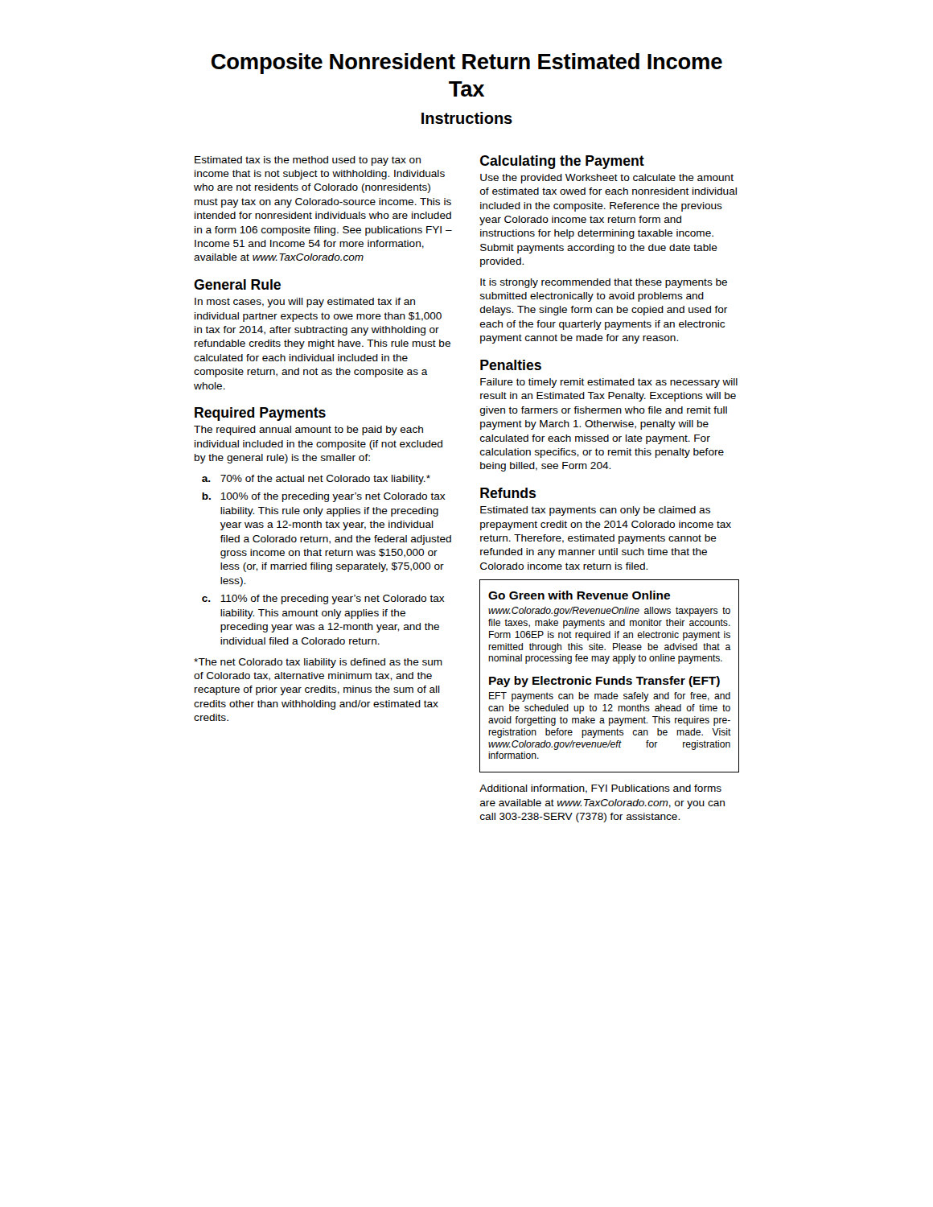Composite Nonresident Return Estimated Income Tax
Instructions
Estimated tax is the method used to pay tax on income that is not subject to withholding. Individuals who are not residents of Colorado (nonresidents) must pay tax on any Colorado-source income. This is intended for nonresident individuals who are included in a form 106 composite filing. See publications FYI – Income 51 and Income 54 for more information, available at www.TaxColorado.com
General Rule
In most cases, you will pay estimated tax if an individual partner expects to owe more than $1,000 in tax for 2014, after subtracting any withholding or refundable credits they might have. This rule must be calculated for each individual included in the composite return, and not as the composite as a whole.
Required Payments
The required annual amount to be paid by each individual included in the composite (if not excluded by the general rule) is the smaller of:
a. 70% of the actual net Colorado tax liability.*
b. 100% of the preceding year’s net Colorado tax liability. This rule only applies if the preceding year was a 12-month tax year, the individual filed a Colorado return, and the federal adjusted gross income on that return was $150,000 or less (or, if married filing separately, $75,000 or less).
c. 110% of the preceding year’s net Colorado tax liability. This amount only applies if the preceding year was a 12-month year, and the individual filed a Colorado return.
*The net Colorado tax liability is defined as the sum of Colorado tax, alternative minimum tax, and the recapture of prior year credits, minus the sum of all credits other than withholding and/or estimated tax credits.
Calculating the Payment
Use the provided Worksheet to calculate the amount of estimated tax owed for each nonresident individual included in the composite. Reference the previous year Colorado income tax return form and instructions for help determining taxable income. Submit payments according to the due date table provided.
It is strongly recommended that these payments be submitted electronically to avoid problems and delays. The single form can be copied and used for each of the four quarterly payments if an electronic payment cannot be made for any reason.
Penalties
Failure to timely remit estimated tax as necessary will result in an Estimated Tax Penalty. Exceptions will be given to farmers or fishermen who file and remit full payment by March 1. Otherwise, penalty will be calculated for each missed or late payment. For calculation specifics, or to remit this penalty before being billed, see Form 204.
Refunds
Estimated tax payments can only be claimed as prepayment credit on the 2014 Colorado income tax return. Therefore, estimated payments cannot be refunded in any manner until such time that the Colorado income tax return is filed.
Go Green with Revenue Online
www.Colorado.gov/RevenueOnline allows taxpayers to file taxes, make payments and monitor their accounts. Form 106EP is not required if an electronic payment is remitted through this site. Please be advised that a nominal processing fee may apply to online payments.
Pay by Electronic Funds Transfer (EFT)
EFT payments can be made safely and for free, and can be scheduled up to 12 months ahead of time to avoid forgetting to make a payment. This requires pre-registration before payments can be made. Visit www.Colorado.gov/revenue/eft for registration information.
Additional information, FYI Publications and forms are available at www.TaxColorado.com, or you can call 303-238-SERV (7378) for assistance.